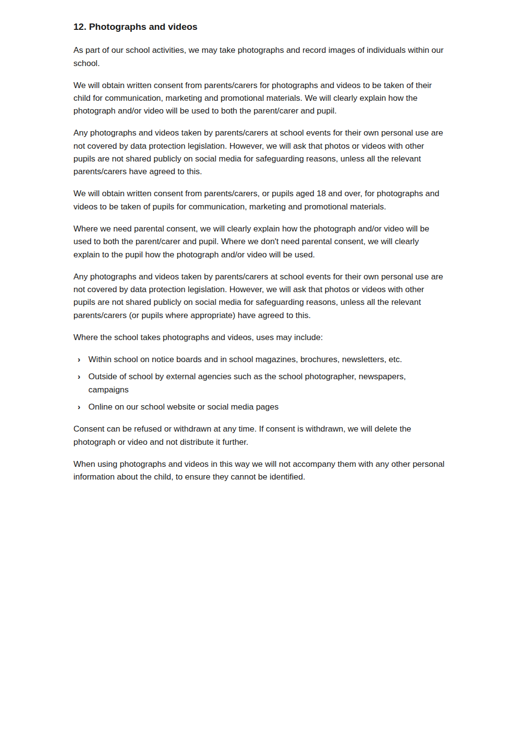12. Photographs and videos
As part of our school activities, we may take photographs and record images of individuals within our school.
We will obtain written consent from parents/carers for photographs and videos to be taken of their child for communication, marketing and promotional materials. We will clearly explain how the photograph and/or video will be used to both the parent/carer and pupil.
Any photographs and videos taken by parents/carers at school events for their own personal use are not covered by data protection legislation. However, we will ask that photos or videos with other pupils are not shared publicly on social media for safeguarding reasons, unless all the relevant parents/carers have agreed to this.
We will obtain written consent from parents/carers, or pupils aged 18 and over, for photographs and videos to be taken of pupils for communication, marketing and promotional materials.
Where we need parental consent, we will clearly explain how the photograph and/or video will be used to both the parent/carer and pupil. Where we don't need parental consent, we will clearly explain to the pupil how the photograph and/or video will be used.
Any photographs and videos taken by parents/carers at school events for their own personal use are not covered by data protection legislation. However, we will ask that photos or videos with other pupils are not shared publicly on social media for safeguarding reasons, unless all the relevant parents/carers (or pupils where appropriate) have agreed to this.
Where the school takes photographs and videos, uses may include:
Within school on notice boards and in school magazines, brochures, newsletters, etc.
Outside of school by external agencies such as the school photographer, newspapers, campaigns
Online on our school website or social media pages
Consent can be refused or withdrawn at any time. If consent is withdrawn, we will delete the photograph or video and not distribute it further.
When using photographs and videos in this way we will not accompany them with any other personal information about the child, to ensure they cannot be identified.